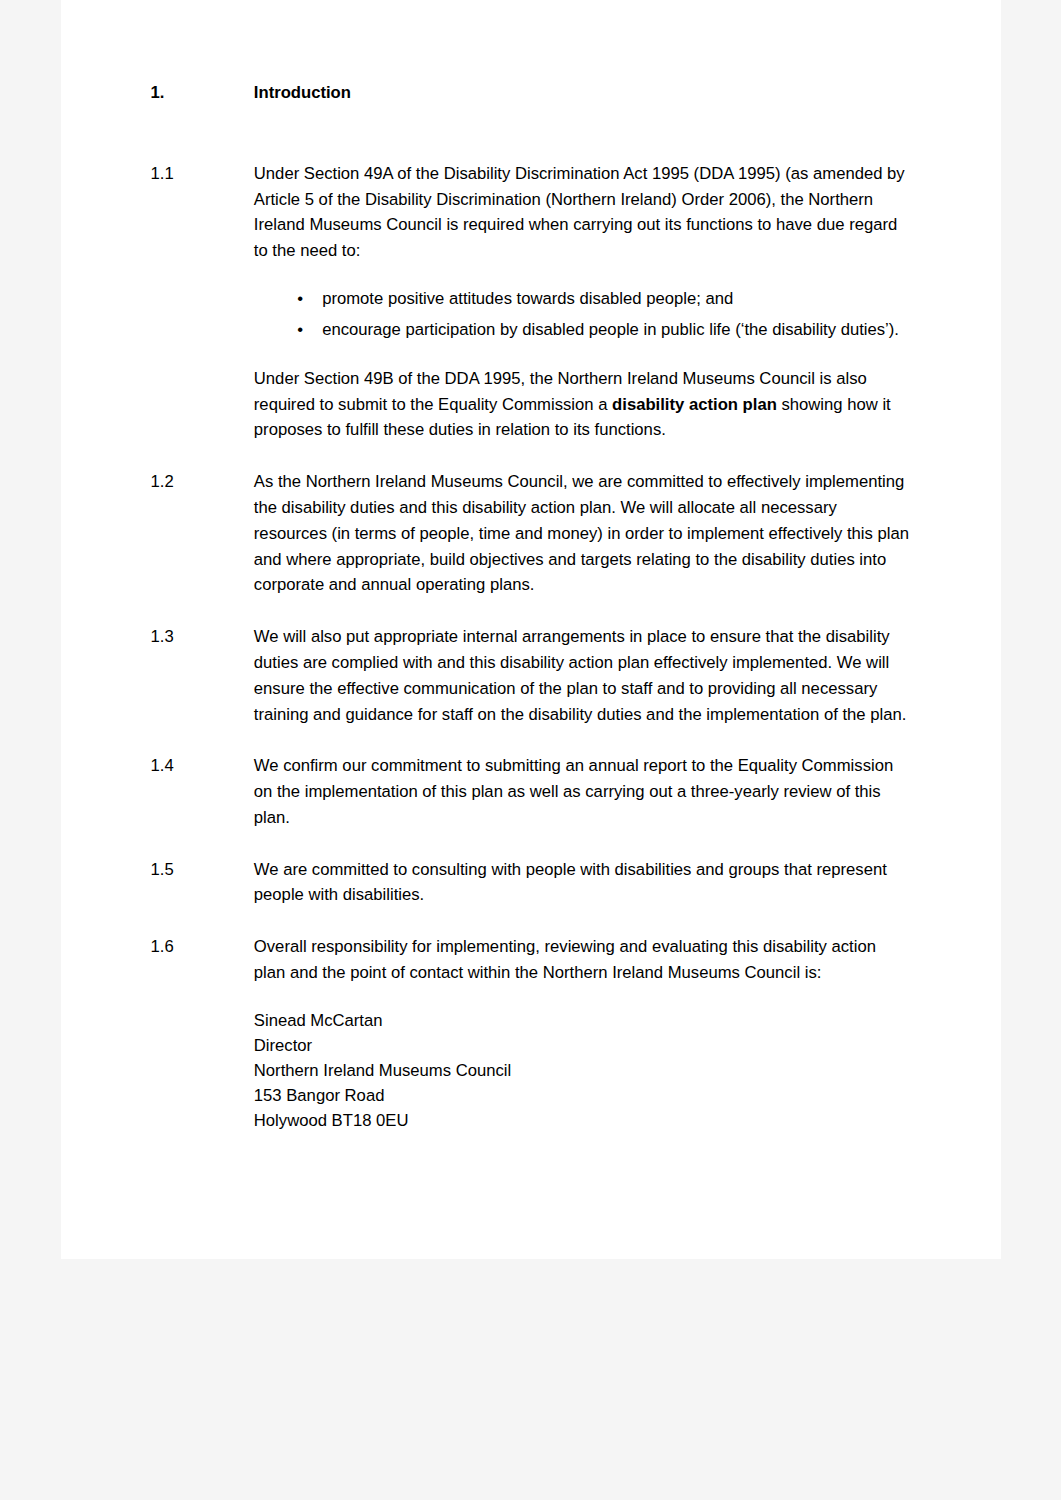1.
Introduction
1.1
Under Section 49A of the Disability Discrimination Act 1995 (DDA 1995) (as amended by Article 5 of the Disability Discrimination (Northern Ireland) Order 2006), the Northern Ireland Museums Council is required when carrying out its functions to have due regard to the need to:
promote positive attitudes towards disabled people; and
encourage participation by disabled people in public life (‘the disability duties’).
Under Section 49B of the DDA 1995, the Northern Ireland Museums Council is also required to submit to the Equality Commission a disability action plan showing how it proposes to fulfill these duties in relation to its functions.
1.2
As the Northern Ireland Museums Council, we are committed to effectively implementing the disability duties and this disability action plan. We will allocate all necessary resources (in terms of people, time and money) in order to implement effectively this plan and where appropriate, build objectives and targets relating to the disability duties into corporate and annual operating plans.
1.3
We will also put appropriate internal arrangements in place to ensure that the disability duties are complied with and this disability action plan effectively implemented. We will ensure the effective communication of the plan to staff and to providing all necessary training and guidance for staff on the disability duties and the implementation of the plan.
1.4
We confirm our commitment to submitting an annual report to the Equality Commission on the implementation of this plan as well as carrying out a three-yearly review of this plan.
1.5
We are committed to consulting with people with disabilities and groups that represent people with disabilities.
1.6
Overall responsibility for implementing, reviewing and evaluating this disability action plan and the point of contact within the Northern Ireland Museums Council is:
Sinead McCartan
Director
Northern Ireland Museums Council
153 Bangor Road
Holywood BT18 0EU